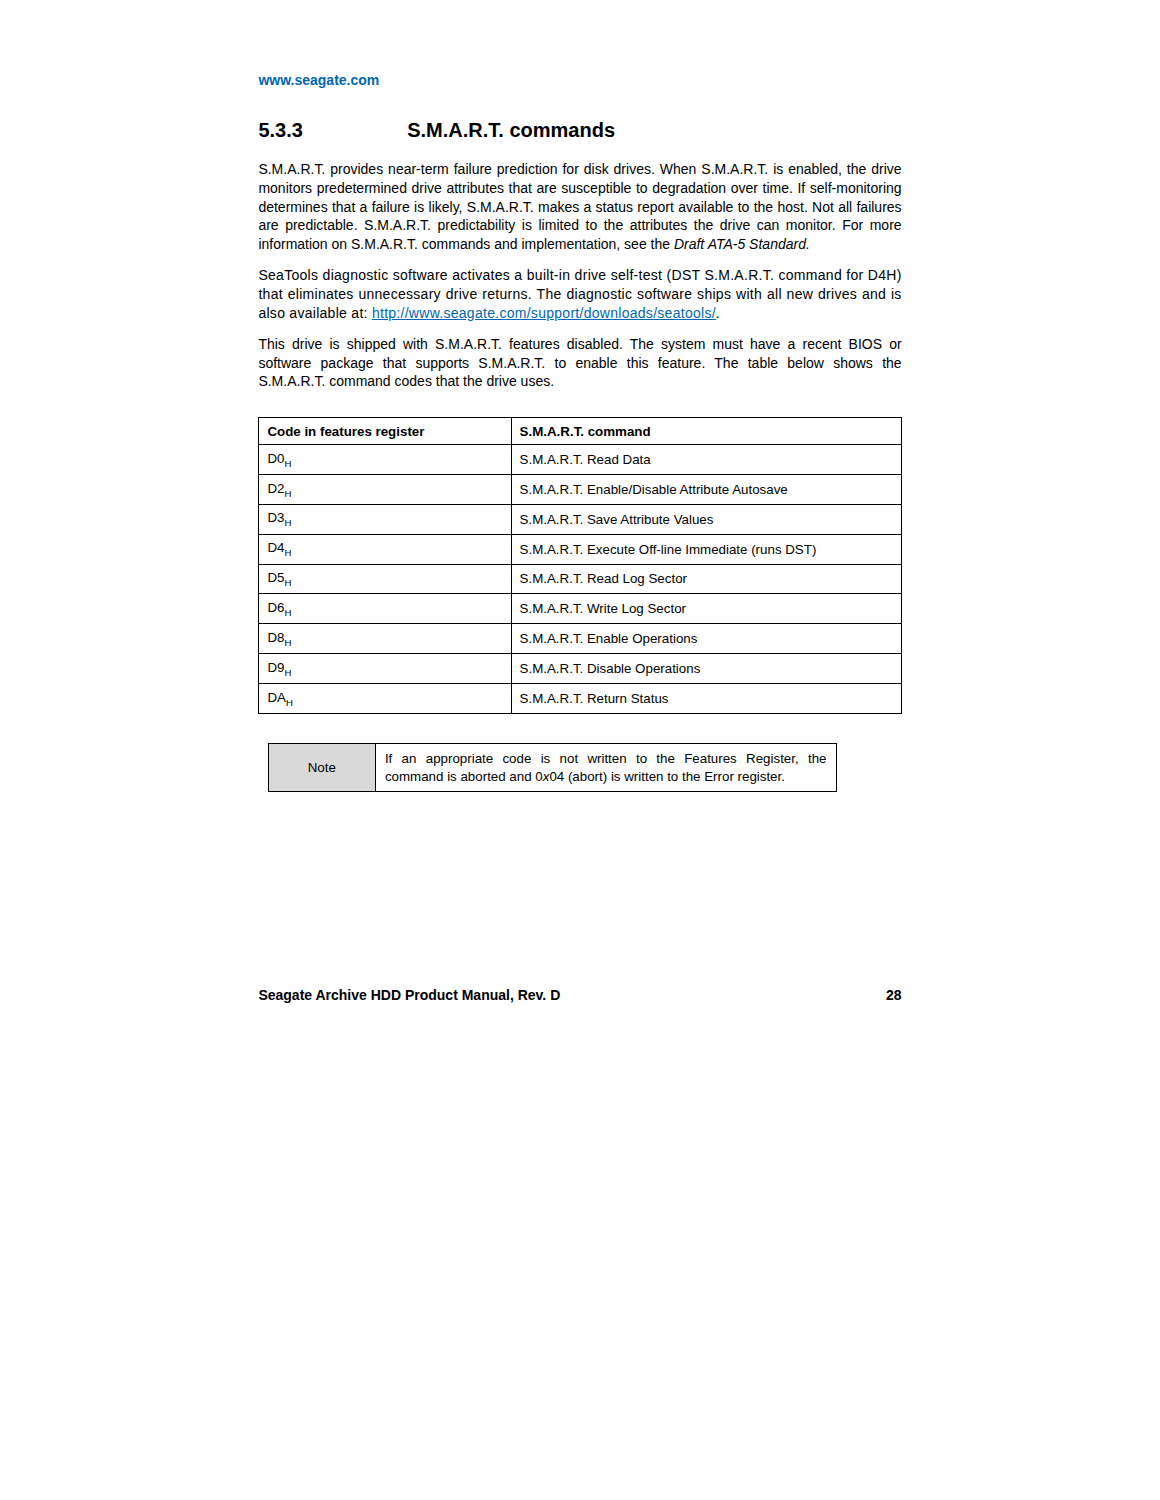www.seagate.com
5.3.3 S.M.A.R.T. commands
S.M.A.R.T. provides near-term failure prediction for disk drives. When S.M.A.R.T. is enabled, the drive monitors predetermined drive attributes that are susceptible to degradation over time. If self-monitoring determines that a failure is likely, S.M.A.R.T. makes a status report available to the host. Not all failures are predictable. S.M.A.R.T. predictability is limited to the attributes the drive can monitor. For more information on S.M.A.R.T. commands and implementation, see the Draft ATA-5 Standard.
SeaTools diagnostic software activates a built-in drive self-test (DST S.M.A.R.T. command for D4H) that eliminates unnecessary drive returns. The diagnostic software ships with all new drives and is also available at: http://www.seagate.com/support/downloads/seatools/.
This drive is shipped with S.M.A.R.T. features disabled. The system must have a recent BIOS or software package that supports S.M.A.R.T. to enable this feature. The table below shows the S.M.A.R.T. command codes that the drive uses.
| Code in features register | S.M.A.R.T. command |
| --- | --- |
| D0 H | S.M.A.R.T. Read Data |
| D2 H | S.M.A.R.T. Enable/Disable Attribute Autosave |
| D3 H | S.M.A.R.T. Save Attribute Values |
| D4 H | S.M.A.R.T. Execute Off-line Immediate (runs DST) |
| D5 H | S.M.A.R.T. Read Log Sector |
| D6 H | S.M.A.R.T. Write Log Sector |
| D8 H | S.M.A.R.T. Enable Operations |
| D9 H | S.M.A.R.T. Disable Operations |
| DA H | S.M.A.R.T. Return Status |
| Note | If an appropriate code is not written to the Features Register, the command is aborted and 0 x 04 (abort) is written to the Error register. |
Seagate Archive HDD Product Manual, Rev. D 28